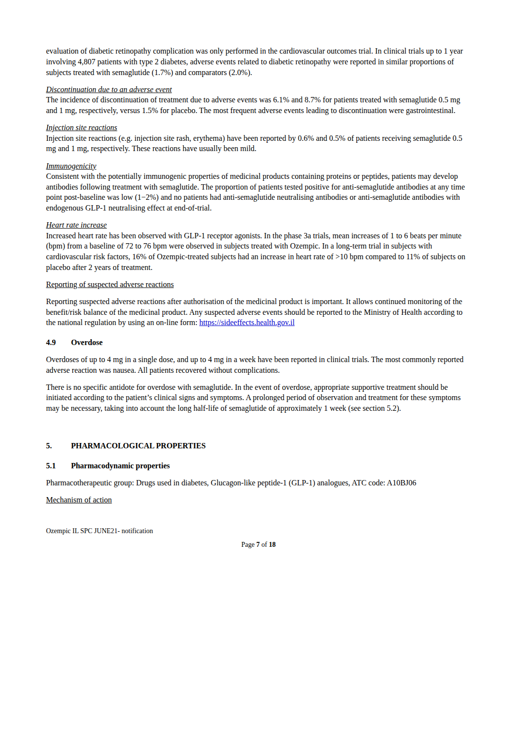evaluation of diabetic retinopathy complication was only performed in the cardiovascular outcomes trial. In clinical trials up to 1 year involving 4,807 patients with type 2 diabetes, adverse events related to diabetic retinopathy were reported in similar proportions of subjects treated with semaglutide (1.7%) and comparators (2.0%).
Discontinuation due to an adverse event
The incidence of discontinuation of treatment due to adverse events was 6.1% and 8.7% for patients treated with semaglutide 0.5 mg and 1 mg, respectively, versus 1.5% for placebo. The most frequent adverse events leading to discontinuation were gastrointestinal.
Injection site reactions
Injection site reactions (e.g. injection site rash, erythema) have been reported by 0.6% and 0.5% of patients receiving semaglutide 0.5 mg and 1 mg, respectively. These reactions have usually been mild.
Immunogenicity
Consistent with the potentially immunogenic properties of medicinal products containing proteins or peptides, patients may develop antibodies following treatment with semaglutide. The proportion of patients tested positive for anti-semaglutide antibodies at any time point post-baseline was low (1−2%) and no patients had anti-semaglutide neutralising antibodies or anti-semaglutide antibodies with endogenous GLP-1 neutralising effect at end-of-trial.
Heart rate increase
Increased heart rate has been observed with GLP-1 receptor agonists. In the phase 3a trials, mean increases of 1 to 6 beats per minute (bpm) from a baseline of 72 to 76 bpm were observed in subjects treated with Ozempic. In a long-term trial in subjects with cardiovascular risk factors, 16% of Ozempic-treated subjects had an increase in heart rate of >10 bpm compared to 11% of subjects on placebo after 2 years of treatment.
Reporting of suspected adverse reactions
Reporting suspected adverse reactions after authorisation of the medicinal product is important. It allows continued monitoring of the benefit/risk balance of the medicinal product. Any suspected adverse events should be reported to the Ministry of Health according to the national regulation by using an on-line form: https://sideeffects.health.gov.il
4.9 Overdose
Overdoses of up to 4 mg in a single dose, and up to 4 mg in a week have been reported in clinical trials. The most commonly reported adverse reaction was nausea. All patients recovered without complications.
There is no specific antidote for overdose with semaglutide. In the event of overdose, appropriate supportive treatment should be initiated according to the patient’s clinical signs and symptoms. A prolonged period of observation and treatment for these symptoms may be necessary, taking into account the long half-life of semaglutide of approximately 1 week (see section 5.2).
5. PHARMACOLOGICAL PROPERTIES
5.1 Pharmacodynamic properties
Pharmacotherapeutic group: Drugs used in diabetes, Glucagon-like peptide-1 (GLP-1) analogues, ATC code: A10BJ06
Mechanism of action
Ozempic IL SPC JUNE21‑ notification
Page 7 of 18